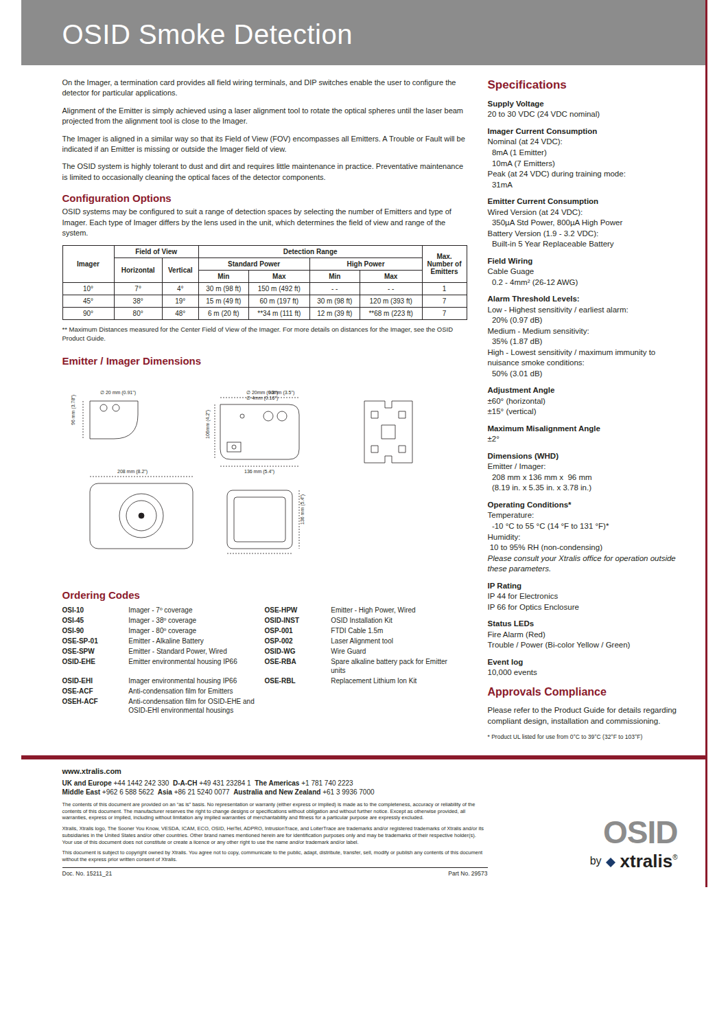OSID Smoke Detection
On the Imager, a termination card provides all field wiring terminals, and DIP switches enable the user to configure the detector for particular applications.
Alignment of the Emitter is simply achieved using a laser alignment tool to rotate the optical spheres until the laser beam projected from the alignment tool is close to the Imager.
The Imager is aligned in a similar way so that its Field of View (FOV) encompasses all Emitters. A Trouble or Fault will be indicated if an Emitter is missing or outside the Imager field of view.
The OSID system is highly tolerant to dust and dirt and requires little maintenance in practice. Preventative maintenance is limited to occasionally cleaning the optical faces of the detector components.
Configuration Options
OSID systems may be configured to suit a range of detection spaces by selecting the number of Emitters and type of Imager. Each type of Imager differs by the lens used in the unit, which determines the field of view and range of the system.
| Imager | Field of View | Detection Range | Max. Number of Emitters |
| --- | --- | --- | --- |
| Horizontal | Vertical | Standard Power | High Power |
| Min | Max | Min | Max |
| 10° | 7° | 4° | 30 m (98 ft) | 150 m (492 ft) | - - | - - | 1 |
| 45° | 38° | 19° | 15 m (49 ft) | 60 m (197 ft) | 30 m (98 ft) | 120 m (393 ft) | 7 |
| 90° | 80° | 48° | 6 m (20 ft) | **34 m (111 ft) | 12 m (39 ft) | **68 m (223 ft) | 7 |
** Maximum Distances measured for the Center Field of View of the Imager. For more details on distances for the Imager, see the OSID Product Guide.
Emitter / Imager Dimensions
∅ 20 mm (0.91") 96 mm (3.78") 208 mm (8.2") ∅ 20mm (0.8") ∅ 4mm (0.16") 90mm (3.5") 106mm (4.2") 136 mm (5.4") 136 mm (5.4")
Ordering Codes
| OSI-10 | Imager - 7º coverage | OSE-HPW | Emitter - High Power, Wired |
| OSI-45 | Imager - 38º coverage | OSID-INST | OSID Installation Kit |
| OSI-90 | Imager - 80º coverage | OSP-001 | FTDI Cable 1.5m |
| OSE-SP-01 | Emitter - Alkaline Battery | OSP-002 | Laser Alignment tool |
| OSE-SPW | Emitter - Standard Power, Wired | OSID-WG | Wire Guard |
| OSID-EHE | Emitter environmental housing IP66 | OSE-RBA | Spare alkaline battery pack for Emitter units |
| OSID-EHI | Imager environmental housing IP66 | OSE-RBL | Replacement Lithium Ion Kit |
| OSE-ACF | Anti-condensation film for Emitters | | |
| OSEH-ACF | Anti-condensation film for OSID-EHE and OSID-EHI environmental housings | | |
Specifications
Supply Voltage 20 to 30 VDC (24 VDC nominal)
Imager Current Consumption Nominal (at 24 VDC):
8mA (1 Emitter)
10mA (7 Emitters)
Peak (at 24 VDC) during training mode:
31mA
Emitter Current Consumption Wired Version (at 24 VDC):
350µA Std Power, 800µA High Power
Battery Version (1.9 - 3.2 VDC):
Built-in 5 Year Replaceable Battery
Field Wiring Cable Guage
0.2 - 4mm² (26-12 AWG)
Alarm Threshold Levels: Low - Highest sensitivity / earliest alarm:
20% (0.97 dB)
Medium - Medium sensitivity:
35% (1.87 dB)
High - Lowest sensitivity / maximum immunity to nuisance smoke conditions:
50% (3.01 dB)
Adjustment Angle ±60° (horizontal)
±15° (vertical)
Maximum Misalignment Angle ±2°
Dimensions (WHD) Emitter / Imager:
208 mm x 136 mm x 96 mm
(8.19 in. x 5.35 in. x 3.78 in.)
Operating Conditions* Temperature:
-10 °C to 55 °C (14 °F to 131 °F)*
Humidity:
10 to 95% RH (non-condensing)
Please consult your Xtralis office for operation outside these parameters.
IP Rating IP 44 for Electronics
IP 66 for Optics Enclosure
Status LEDs Fire Alarm (Red)
Trouble / Power (Bi-color Yellow / Green)
Event log 10,000 events
Approvals Compliance
Please refer to the Product Guide for details regarding compliant design, installation and commissioning.
* Product UL listed for use from 0°C to 39°C (32°F to 103°F)
www.xtralis.com
UK and Europe +44 1442 242 330 D-A-CH +49 431 23284 1 The Americas +1 781 740 2223
Middle East +962 6 588 5622 Asia +86 21 5240 0077 Australia and New Zealand +61 3 9936 7000
The contents of this document are provided on an “as is” basis. No representation or warranty (either express or implied) is made as to the completeness, accuracy or reliability of the contents of this document. The manufacturer reserves the right to change designs or specifications without obligation and without further notice. Except as otherwise provided, all warranties, express or implied, including without limitation any implied warranties of merchantability and fitness for a particular purpose are expressly excluded.
Xtralis, Xtralis logo, The Sooner You Know, VESDA, ICAM, ECO, OSID, HeiTel, ADPRO, IntrusionTrace, and LoiterTrace are trademarks and/or registered trademarks of Xtralis and/or its subsidiaries in the United States and/or other countries. Other brand names mentioned herein are for identification purposes only and may be trademarks of their respective holder(s). Your use of this document does not constitute or create a licence or any other right to use the name and/or trademark and/or label.
This document is subject to copyright owned by Xtralis. You agree not to copy, communicate to the public, adapt, distribute, transfer, sell, modify or publish any contents of this document without the express prior written consent of Xtralis.
Doc. No. 15211_21 Part No. 29573
OSID
by xtralis®